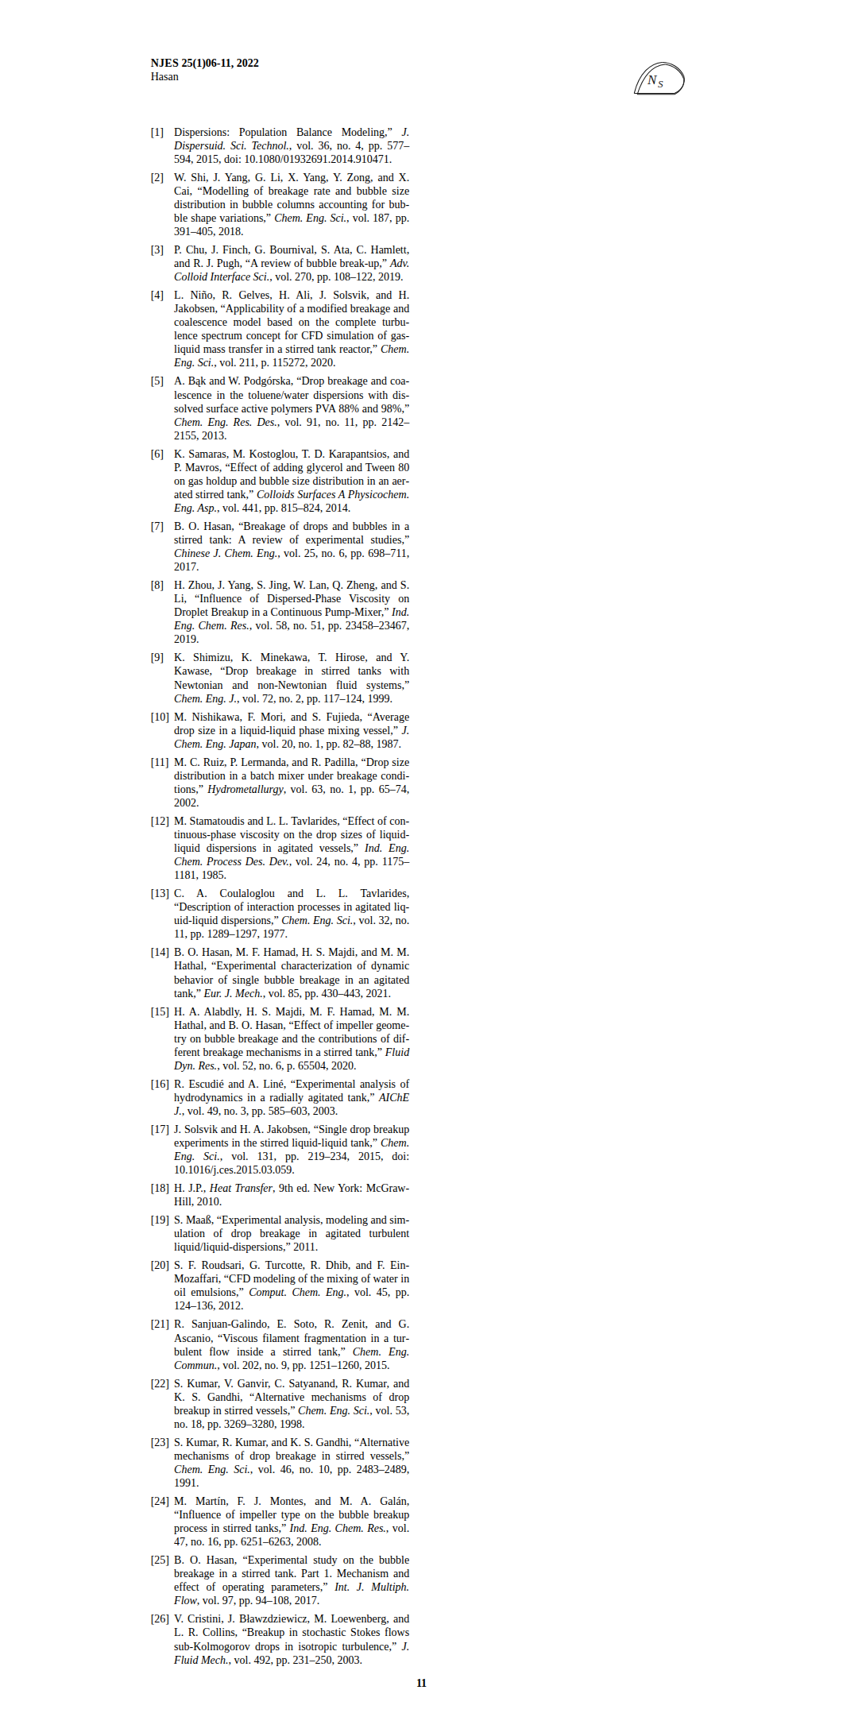NJES 25(1)06-11, 2022
Hasan
N S
[1] Dispersions: Population Balance Modeling,” J. Dispersuid. Sci. Technol., vol. 36, no. 4, pp. 577–594, 2015, doi: 10.1080/01932691.2014.910471.
[2] W. Shi, J. Yang, G. Li, X. Yang, Y. Zong, and X. Cai, “Modelling of breakage rate and bubble size distribution in bubble columns accounting for bubble shape variations,” Chem. Eng. Sci., vol. 187, pp. 391–405, 2018.
[3] P. Chu, J. Finch, G. Bournival, S. Ata, C. Hamlett, and R. J. Pugh, “A review of bubble break-up,” Adv. Colloid Interface Sci., vol. 270, pp. 108–122, 2019.
[4] L. Niño, R. Gelves, H. Ali, J. Solsvik, and H. Jakobsen, “Applicability of a modified breakage and coalescence model based on the complete turbulence spectrum concept for CFD simulation of gas-liquid mass transfer in a stirred tank reactor,” Chem. Eng. Sci., vol. 211, p. 115272, 2020.
[5] A. Bąk and W. Podgórska, “Drop breakage and coalescence in the toluene/water dispersions with dissolved surface active polymers PVA 88% and 98%,” Chem. Eng. Res. Des., vol. 91, no. 11, pp. 2142–2155, 2013.
[6] K. Samaras, M. Kostoglou, T. D. Karapantsios, and P. Mavros, “Effect of adding glycerol and Tween 80 on gas holdup and bubble size distribution in an aerated stirred tank,” Colloids Surfaces A Physicochem. Eng. Asp., vol. 441, pp. 815–824, 2014.
[7] B. O. Hasan, “Breakage of drops and bubbles in a stirred tank: A review of experimental studies,” Chinese J. Chem. Eng., vol. 25, no. 6, pp. 698–711, 2017.
[8] H. Zhou, J. Yang, S. Jing, W. Lan, Q. Zheng, and S. Li, “Influence of Dispersed-Phase Viscosity on Droplet Breakup in a Continuous Pump-Mixer,” Ind. Eng. Chem. Res., vol. 58, no. 51, pp. 23458–23467, 2019.
[9] K. Shimizu, K. Minekawa, T. Hirose, and Y. Kawase, “Drop breakage in stirred tanks with Newtonian and non-Newtonian fluid systems,” Chem. Eng. J., vol. 72, no. 2, pp. 117–124, 1999.
[10] M. Nishikawa, F. Mori, and S. Fujieda, “Average drop size in a liquid-liquid phase mixing vessel,” J. Chem. Eng. Japan, vol. 20, no. 1, pp. 82–88, 1987.
[11] M. C. Ruiz, P. Lermanda, and R. Padilla, “Drop size distribution in a batch mixer under breakage conditions,” Hydrometallurgy, vol. 63, no. 1, pp. 65–74, 2002.
[12] M. Stamatoudis and L. L. Tavlarides, “Effect of continuous-phase viscosity on the drop sizes of liquid-liquid dispersions in agitated vessels,” Ind. Eng. Chem. Process Des. Dev., vol. 24, no. 4, pp. 1175–1181, 1985.
[13] C. A. Coulaloglou and L. L. Tavlarides, “Description of interaction processes in agitated liquid-liquid dispersions,” Chem. Eng. Sci., vol. 32, no. 11, pp. 1289–1297, 1977.
[14] B. O. Hasan, M. F. Hamad, H. S. Majdi, and M. M. Hathal, “Experimental characterization of dynamic behavior of single bubble breakage in an agitated tank,” Eur. J. Mech., vol. 85, pp. 430–443, 2021.
[15] H. A. Alabdly, H. S. Majdi, M. F. Hamad, M. M. Hathal, and B. O. Hasan, “Effect of impeller geometry on bubble breakage and the contributions of different breakage mechanisms in a stirred tank,” Fluid Dyn. Res., vol. 52, no. 6, p. 65504, 2020.
[16] R. Escudié and A. Liné, “Experimental analysis of hydrodynamics in a radially agitated tank,” AIChE J., vol. 49, no. 3, pp. 585–603, 2003.
[17] J. Solsvik and H. A. Jakobsen, “Single drop breakup experiments in the stirred liquid-liquid tank,” Chem. Eng. Sci., vol. 131, pp. 219–234, 2015, doi: 10.1016/j.ces.2015.03.059.
[18] H. J.P., Heat Transfer, 9th ed. New York: McGraw-Hill, 2010.
[19] S. Maaß, “Experimental analysis, modeling and simulation of drop breakage in agitated turbulent liquid/liquid-dispersions,” 2011.
[20] S. F. Roudsari, G. Turcotte, R. Dhib, and F. Ein-Mozaffari, “CFD modeling of the mixing of water in oil emulsions,” Comput. Chem. Eng., vol. 45, pp. 124–136, 2012.
[21] R. Sanjuan-Galindo, E. Soto, R. Zenit, and G. Ascanio, “Viscous filament fragmentation in a turbulent flow inside a stirred tank,” Chem. Eng. Commun., vol. 202, no. 9, pp. 1251–1260, 2015.
[22] S. Kumar, V. Ganvir, C. Satyanand, R. Kumar, and K. S. Gandhi, “Alternative mechanisms of drop breakup in stirred vessels,” Chem. Eng. Sci., vol. 53, no. 18, pp. 3269–3280, 1998.
[23] S. Kumar, R. Kumar, and K. S. Gandhi, “Alternative mechanisms of drop breakage in stirred vessels,” Chem. Eng. Sci., vol. 46, no. 10, pp. 2483–2489, 1991.
[24] M. Martín, F. J. Montes, and M. A. Galán, “Influence of impeller type on the bubble breakup process in stirred tanks,” Ind. Eng. Chem. Res., vol. 47, no. 16, pp. 6251–6263, 2008.
[25] B. O. Hasan, “Experimental study on the bubble breakage in a stirred tank. Part 1. Mechanism and effect of operating parameters,” Int. J. Multiph. Flow, vol. 97, pp. 94–108, 2017.
[26] V. Cristini, J. Bławzdziewicz, M. Loewenberg, and L. R. Collins, “Breakup in stochastic Stokes flows sub-Kolmogorov drops in isotropic turbulence,” J. Fluid Mech., vol. 492, pp. 231–250, 2003.
11